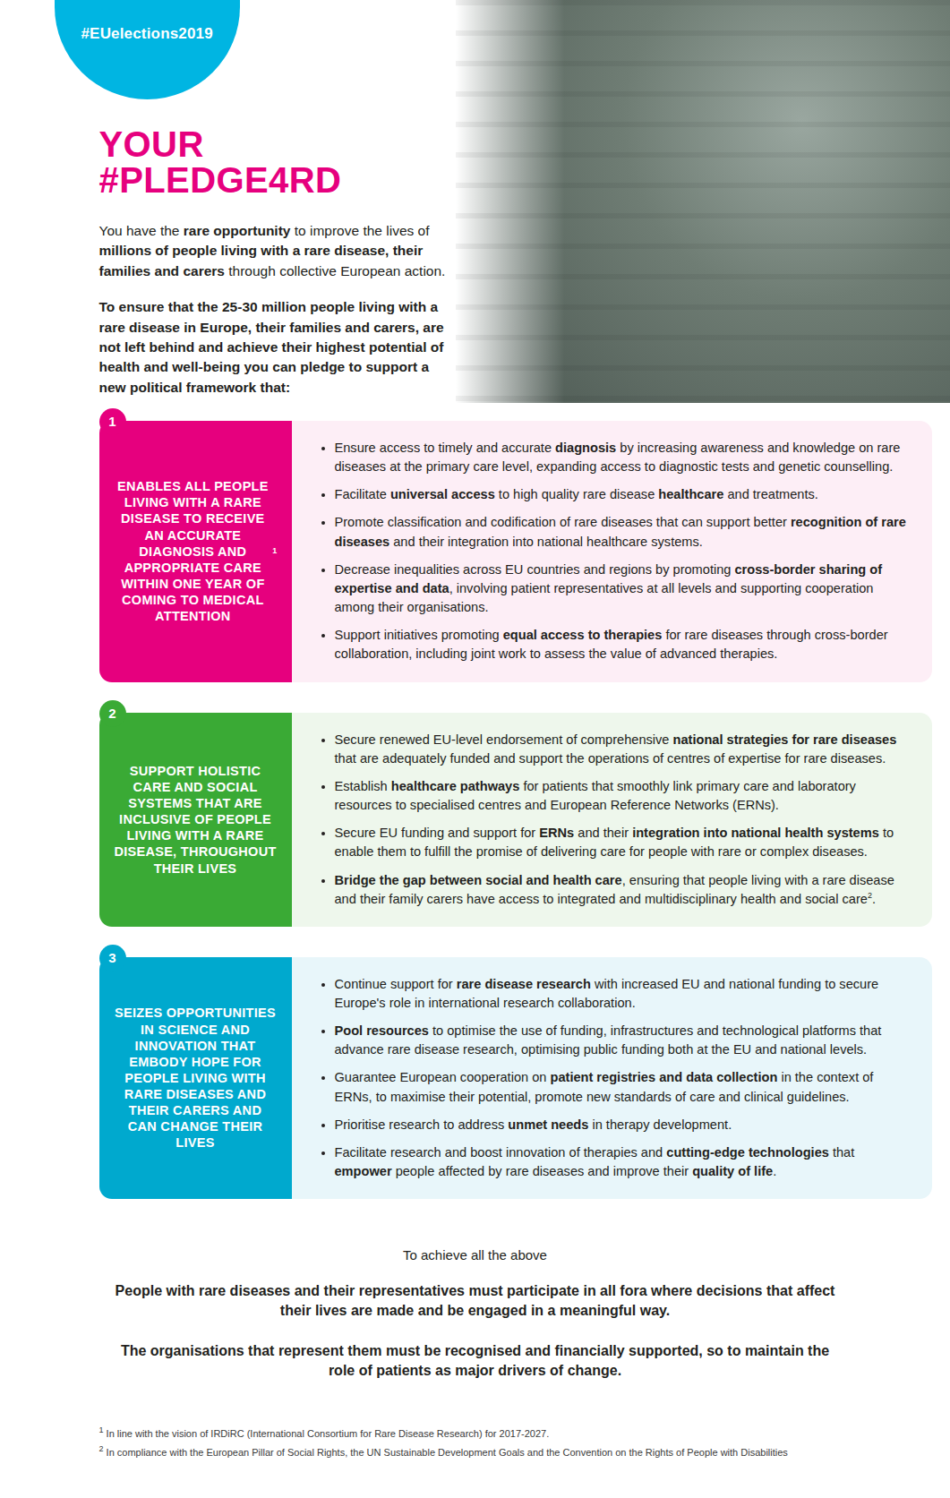#EUelections2019
Your #Pledge4RD
You have the rare opportunity to improve the lives of millions of people living with a rare disease, their families and carers through collective European action.
To ensure that the 25-30 million people living with a rare disease in Europe, their families and carers, are not left behind and achieve their highest potential of health and well-being you can pledge to support a new political framework that:
1
Enables all people living with a rare disease to receive an accurate diagnosis and appropriate care within one year of coming to medical attention1
Ensure access to timely and accurate diagnosis by increasing awareness and knowledge on rare diseases at the primary care level, expanding access to diagnostic tests and genetic counselling.
Facilitate universal access to high quality rare disease healthcare and treatments.
Promote classification and codification of rare diseases that can support better recognition of rare diseases and their integration into national healthcare systems.
Decrease inequalities across EU countries and regions by promoting cross-border sharing of expertise and data, involving patient representatives at all levels and supporting cooperation among their organisations.
Support initiatives promoting equal access to therapies for rare diseases through cross-border collaboration, including joint work to assess the value of advanced therapies.
2
Support holistic care and social systems that are inclusive of people living with a rare disease, throughout their lives
Secure renewed EU-level endorsement of comprehensive national strategies for rare diseases that are adequately funded and support the operations of centres of expertise for rare diseases.
Establish healthcare pathways for patients that smoothly link primary care and laboratory resources to specialised centres and European Reference Networks (ERNs).
Secure EU funding and support for ERNs and their integration into national health systems to enable them to fulfill the promise of delivering care for people with rare or complex diseases.
Bridge the gap between social and health care, ensuring that people living with a rare disease and their family carers have access to integrated and multidisciplinary health and social care2.
3
Seizes opportunities in science and innovation that embody hope for people living with rare diseases and their carers and can change their lives
Continue support for rare disease research with increased EU and national funding to secure Europe's role in international research collaboration.
Pool resources to optimise the use of funding, infrastructures and technological platforms that advance rare disease research, optimising public funding both at the EU and national levels.
Guarantee European cooperation on patient registries and data collection in the context of ERNs, to maximise their potential, promote new standards of care and clinical guidelines.
Prioritise research to address unmet needs in therapy development.
Facilitate research and boost innovation of therapies and cutting-edge technologies that empower people affected by rare diseases and improve their quality of life.
To achieve all the above
People with rare diseases and their representatives must participate in all fora where decisions that affect their lives are made and be engaged in a meaningful way.
The organisations that represent them must be recognised and financially supported, so to maintain the role of patients as major drivers of change.
1 In line with the vision of IRDiRC (International Consortium for Rare Disease Research) for 2017-2027.
2 In compliance with the European Pillar of Social Rights, the UN Sustainable Development Goals and the Convention on the Rights of People with Disabilities